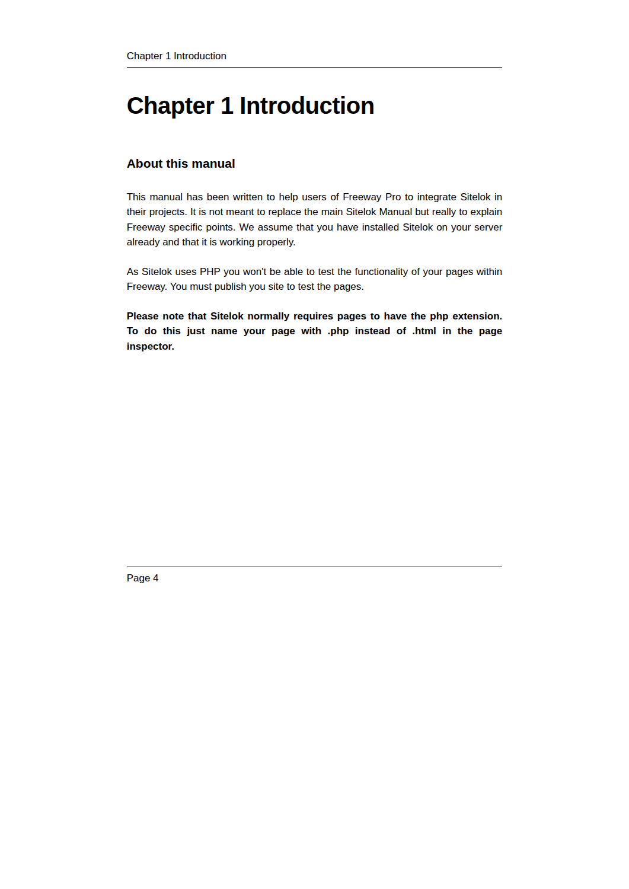Chapter 1 Introduction
Chapter 1 Introduction
About this manual
This manual has been written to help users of Freeway Pro to integrate Sitelok in their projects. It is not meant to replace the main Sitelok Manual but really to explain Freeway specific points. We assume that you have installed Sitelok on your server already and that it is working properly.
As Sitelok uses PHP you won't be able to test the functionality of your pages within Freeway. You must publish you site to test the pages.
Please note that Sitelok normally requires pages to have the php extension. To do this just name your page with .php instead of .html in the page inspector.
Page 4